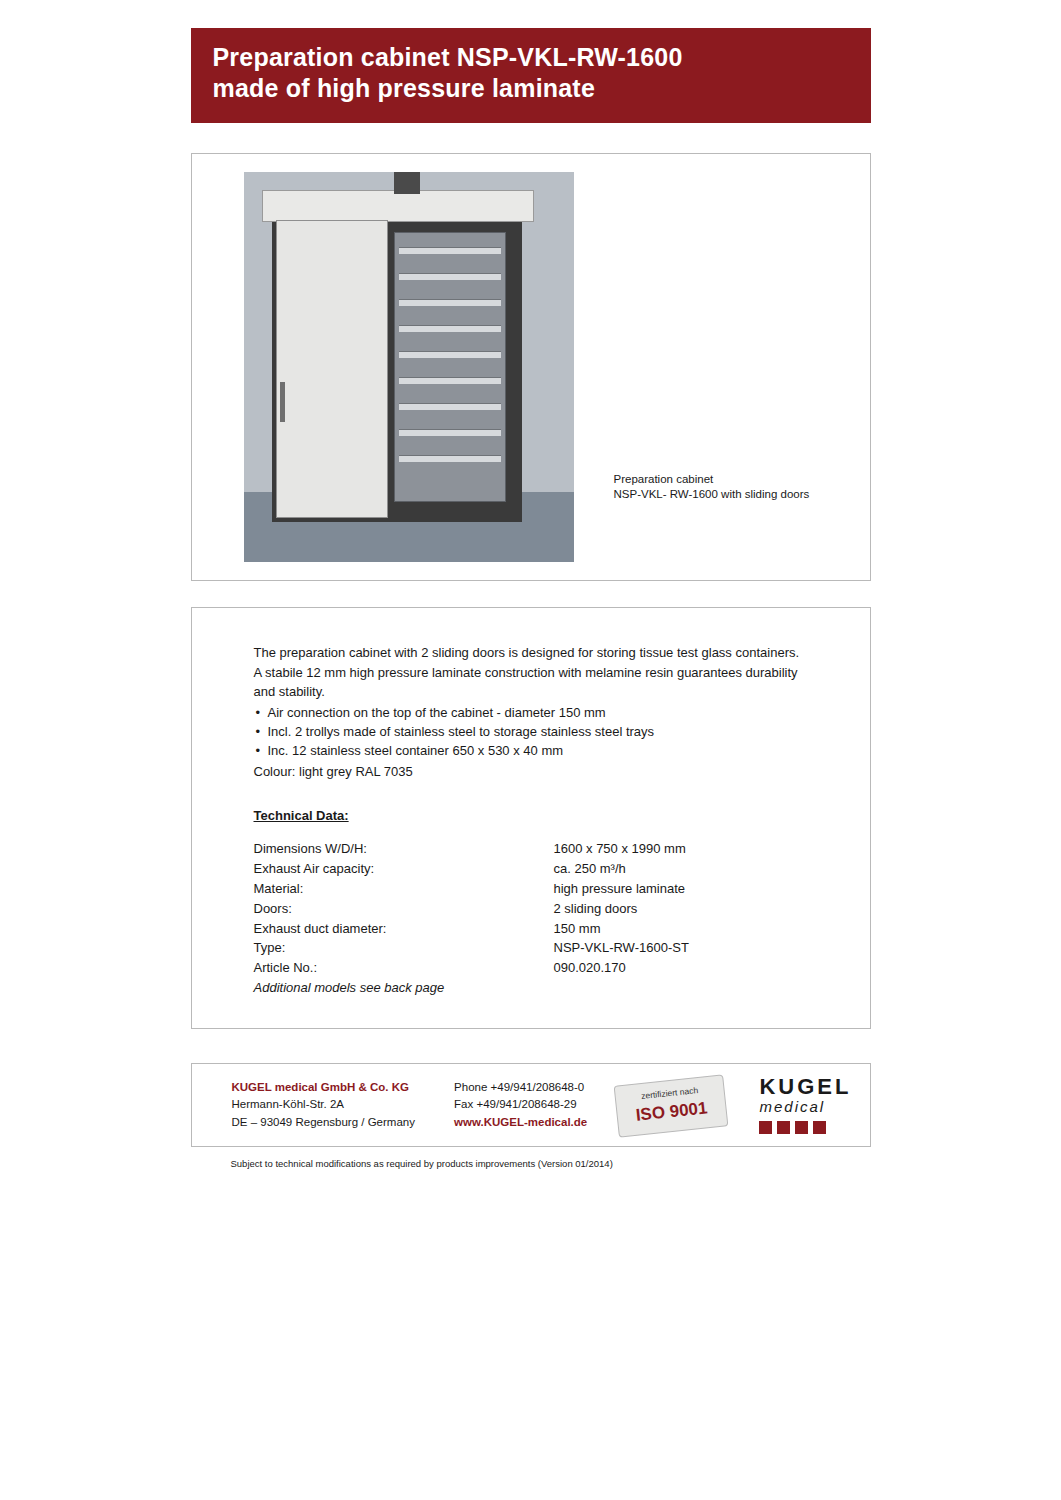Preparation cabinet NSP-VKL-RW-1600
made of high pressure laminate
Preparation cabinet
NSP-VKL- RW-1600 with sliding doors
The preparation cabinet with 2 sliding doors is designed for storing tissue test glass containers.
A stabile 12 mm high pressure laminate construction with melamine resin guarantees durability and stability.
Air connection on the top of the cabinet - diameter 150 mm
Incl. 2 trollys made of stainless steel to storage stainless steel trays
Inc. 12 stainless steel container 650 x 530 x 40 mm
Colour: light grey RAL 7035
Technical Data:
| Dimensions W/D/H: | 1600 x 750 x 1990 mm |
| Exhaust Air capacity: | ca. 250 m³/h |
| Material: | high pressure laminate |
| Doors: | 2 sliding doors |
| Exhaust duct diameter: | 150 mm |
| Type: | NSP-VKL-RW-1600-ST |
| Article No.: | 090.020.170 |
Additional models see back page
KUGEL medical GmbH & Co. KG
Hermann-Köhl-Str. 2A
DE – 93049 Regensburg / Germany
Phone +49/941/208648-0
Fax +49/941/208648-29
www.KUGEL-medical.de
zertifiziert nach ISO 9001
KUGEL
medical
Subject to technical modifications as required by products improvements (Version 01/2014)